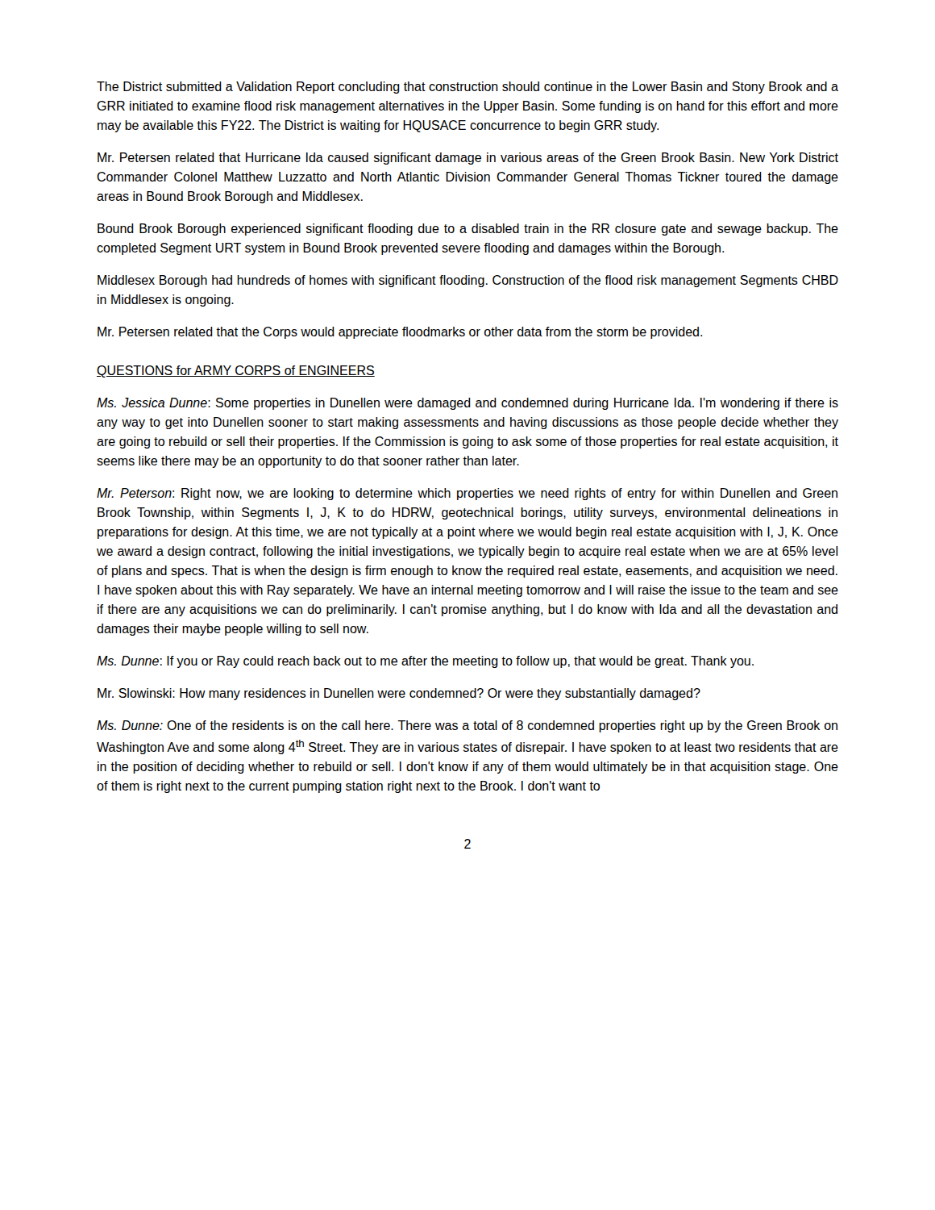The District submitted a Validation Report concluding that construction should continue in the Lower Basin and Stony Brook and a GRR initiated to examine flood risk management alternatives in the Upper Basin. Some funding is on hand for this effort and more may be available this FY22. The District is waiting for HQUSACE concurrence to begin GRR study.
Mr. Petersen related that Hurricane Ida caused significant damage in various areas of the Green Brook Basin. New York District Commander Colonel Matthew Luzzatto and North Atlantic Division Commander General Thomas Tickner toured the damage areas in Bound Brook Borough and Middlesex.
Bound Brook Borough experienced significant flooding due to a disabled train in the RR closure gate and sewage backup. The completed Segment URT system in Bound Brook prevented severe flooding and damages within the Borough.
Middlesex Borough had hundreds of homes with significant flooding. Construction of the flood risk management Segments CHBD in Middlesex is ongoing.
Mr. Petersen related that the Corps would appreciate floodmarks or other data from the storm be provided.
QUESTIONS for ARMY CORPS of ENGINEERS
Ms. Jessica Dunne: Some properties in Dunellen were damaged and condemned during Hurricane Ida. I'm wondering if there is any way to get into Dunellen sooner to start making assessments and having discussions as those people decide whether they are going to rebuild or sell their properties. If the Commission is going to ask some of those properties for real estate acquisition, it seems like there may be an opportunity to do that sooner rather than later.
Mr. Peterson: Right now, we are looking to determine which properties we need rights of entry for within Dunellen and Green Brook Township, within Segments I, J, K to do HDRW, geotechnical borings, utility surveys, environmental delineations in preparations for design. At this time, we are not typically at a point where we would begin real estate acquisition with I, J, K. Once we award a design contract, following the initial investigations, we typically begin to acquire real estate when we are at 65% level of plans and specs. That is when the design is firm enough to know the required real estate, easements, and acquisition we need. I have spoken about this with Ray separately. We have an internal meeting tomorrow and I will raise the issue to the team and see if there are any acquisitions we can do preliminarily. I can't promise anything, but I do know with Ida and all the devastation and damages their maybe people willing to sell now.
Ms. Dunne: If you or Ray could reach back out to me after the meeting to follow up, that would be great. Thank you.
Mr. Slowinski: How many residences in Dunellen were condemned? Or were they substantially damaged?
Ms. Dunne: One of the residents is on the call here. There was a total of 8 condemned properties right up by the Green Brook on Washington Ave and some along 4th Street. They are in various states of disrepair. I have spoken to at least two residents that are in the position of deciding whether to rebuild or sell. I don't know if any of them would ultimately be in that acquisition stage. One of them is right next to the current pumping station right next to the Brook. I don't want to
2